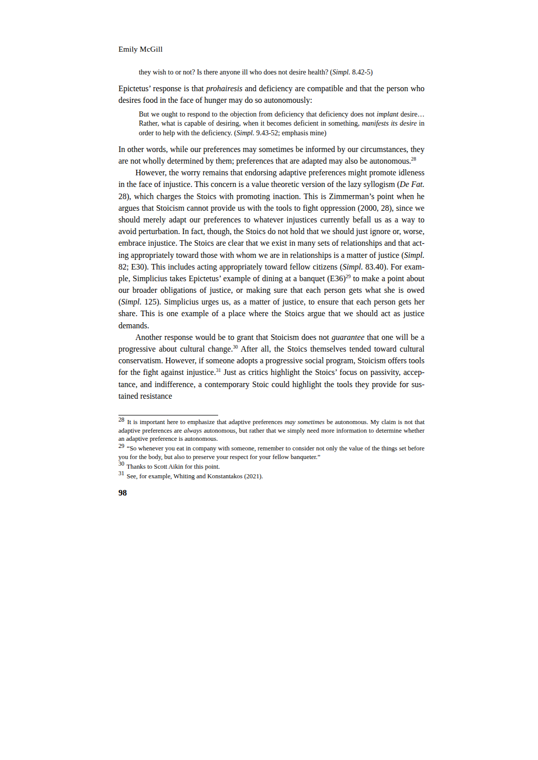Emily McGill
they wish to or not? Is there anyone ill who does not desire health? (Simpl. 8.42-5)
Epictetus’ response is that prohairesis and deficiency are compatible and that the person who desires food in the face of hunger may do so autonomously:
But we ought to respond to the objection from deficiency that deficiency does not implant desire… Rather, what is capable of desiring, when it becomes deficient in something, manifests its desire in order to help with the deficiency. (Simpl. 9.43-52; emphasis mine)
In other words, while our preferences may sometimes be informed by our circumstances, they are not wholly determined by them; preferences that are adapted may also be autonomous.28
However, the worry remains that endorsing adaptive preferences might promote idleness in the face of injustice. This concern is a value theoretic version of the lazy syllogism (De Fat. 28), which charges the Stoics with promoting inaction. This is Zimmerman’s point when he argues that Stoicism cannot provide us with the tools to fight oppression (2000, 28), since we should merely adapt our preferences to whatever injustices currently befall us as a way to avoid perturbation. In fact, though, the Stoics do not hold that we should just ignore or, worse, embrace injustice. The Stoics are clear that we exist in many sets of relationships and that acting appropriately toward those with whom we are in relationships is a matter of justice (Simpl. 82; E30). This includes acting appropriately toward fellow citizens (Simpl. 83.40). For example, Simplicius takes Epictetus’ example of dining at a banquet (E36)29 to make a point about our broader obligations of justice, or making sure that each person gets what she is owed (Simpl. 125). Simplicius urges us, as a matter of justice, to ensure that each person gets her share. This is one example of a place where the Stoics argue that we should act as justice demands.
Another response would be to grant that Stoicism does not guarantee that one will be a progressive about cultural change.30 After all, the Stoics themselves tended toward cultural conservatism. However, if someone adopts a progressive social program, Stoicism offers tools for the fight against injustice.31 Just as critics highlight the Stoics’ focus on passivity, acceptance, and indifference, a contemporary Stoic could highlight the tools they provide for sustained resistance
28 It is important here to emphasize that adaptive preferences may sometimes be autonomous. My claim is not that adaptive preferences are always autonomous, but rather that we simply need more information to determine whether an adaptive preference is autonomous.
29 “So whenever you eat in company with someone, remember to consider not only the value of the things set before you for the body, but also to preserve your respect for your fellow banqueter.”
30 Thanks to Scott Aikin for this point.
31 See, for example, Whiting and Konstantakos (2021).
98